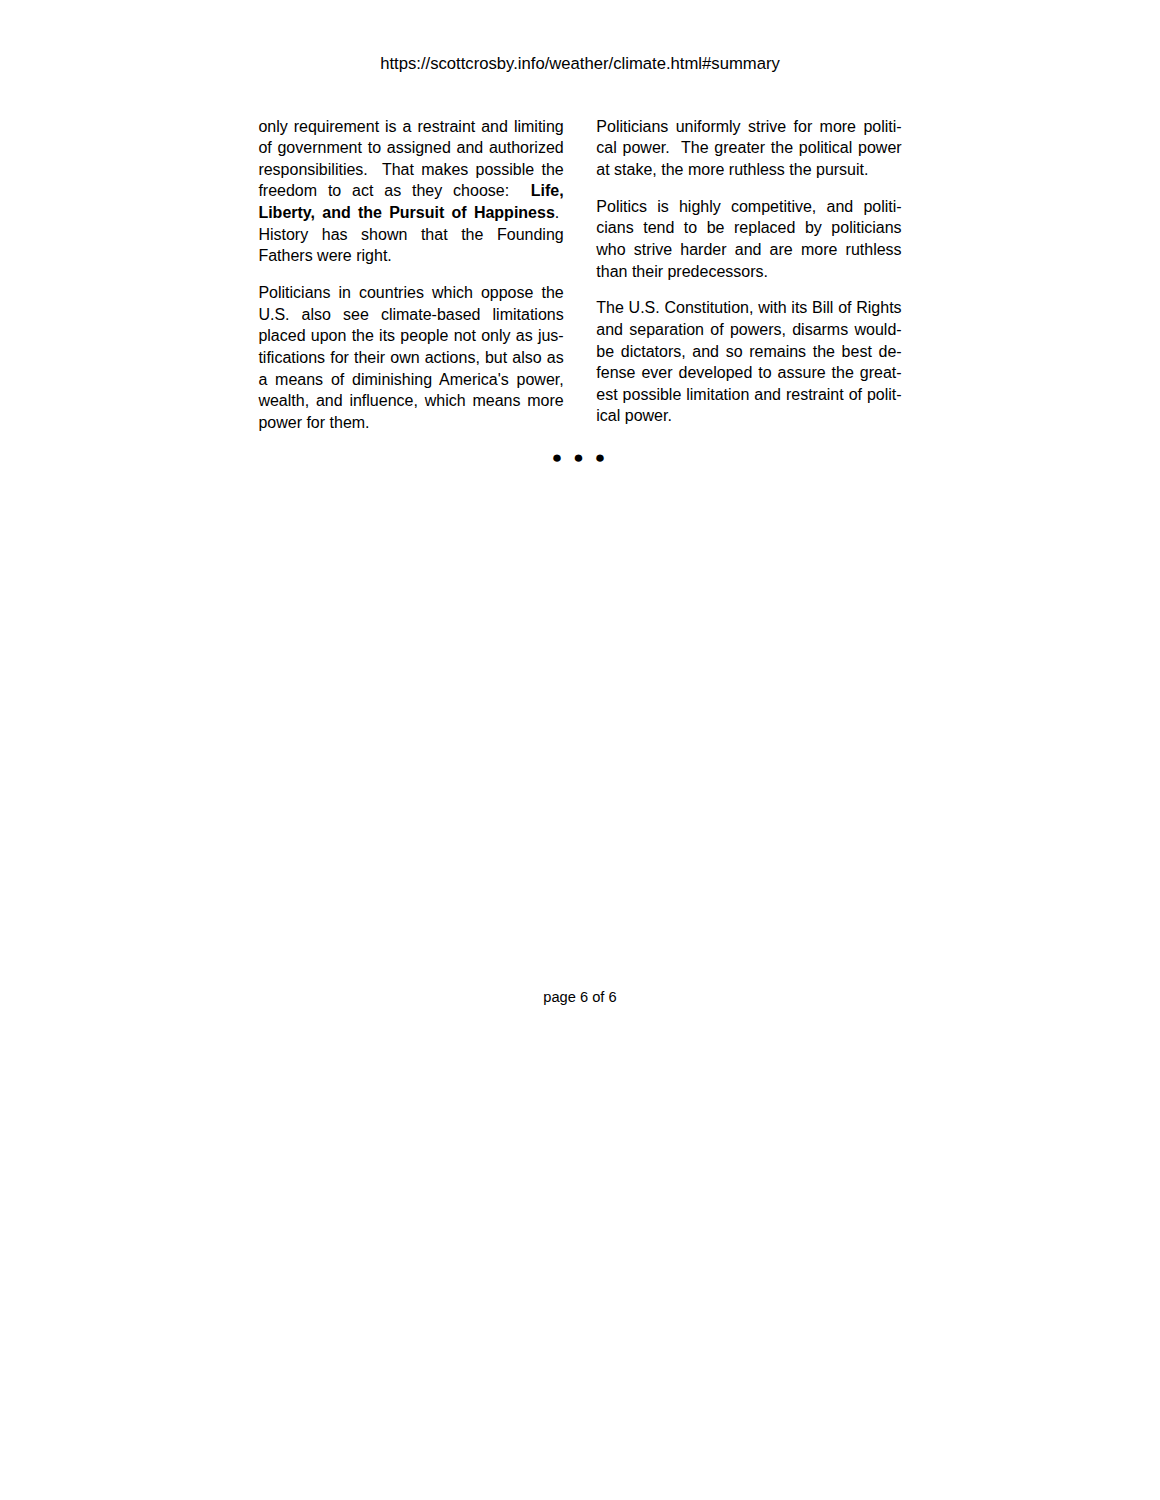https://scottcrosby.info/weather/climate.html#summary
only requirement is a restraint and limiting of government to assigned and authorized responsibilities. That makes possible the freedom to act as they choose: Life, Liberty, and the Pursuit of Happiness. History has shown that the Founding Fathers were right.
Politicians in countries which oppose the U.S. also see climate-based limitations placed upon the its people not only as justifications for their own actions, but also as a means of diminishing America's power, wealth, and influence, which means more power for them.
Politicians uniformly strive for more political power. The greater the political power at stake, the more ruthless the pursuit.
Politics is highly competitive, and politicians tend to be replaced by politicians who strive harder and are more ruthless than their predecessors.
The U.S. Constitution, with its Bill of Rights and separation of powers, disarms would-be dictators, and so remains the best defense ever developed to assure the greatest possible limitation and restraint of political power.
● ● ●
page 6 of 6